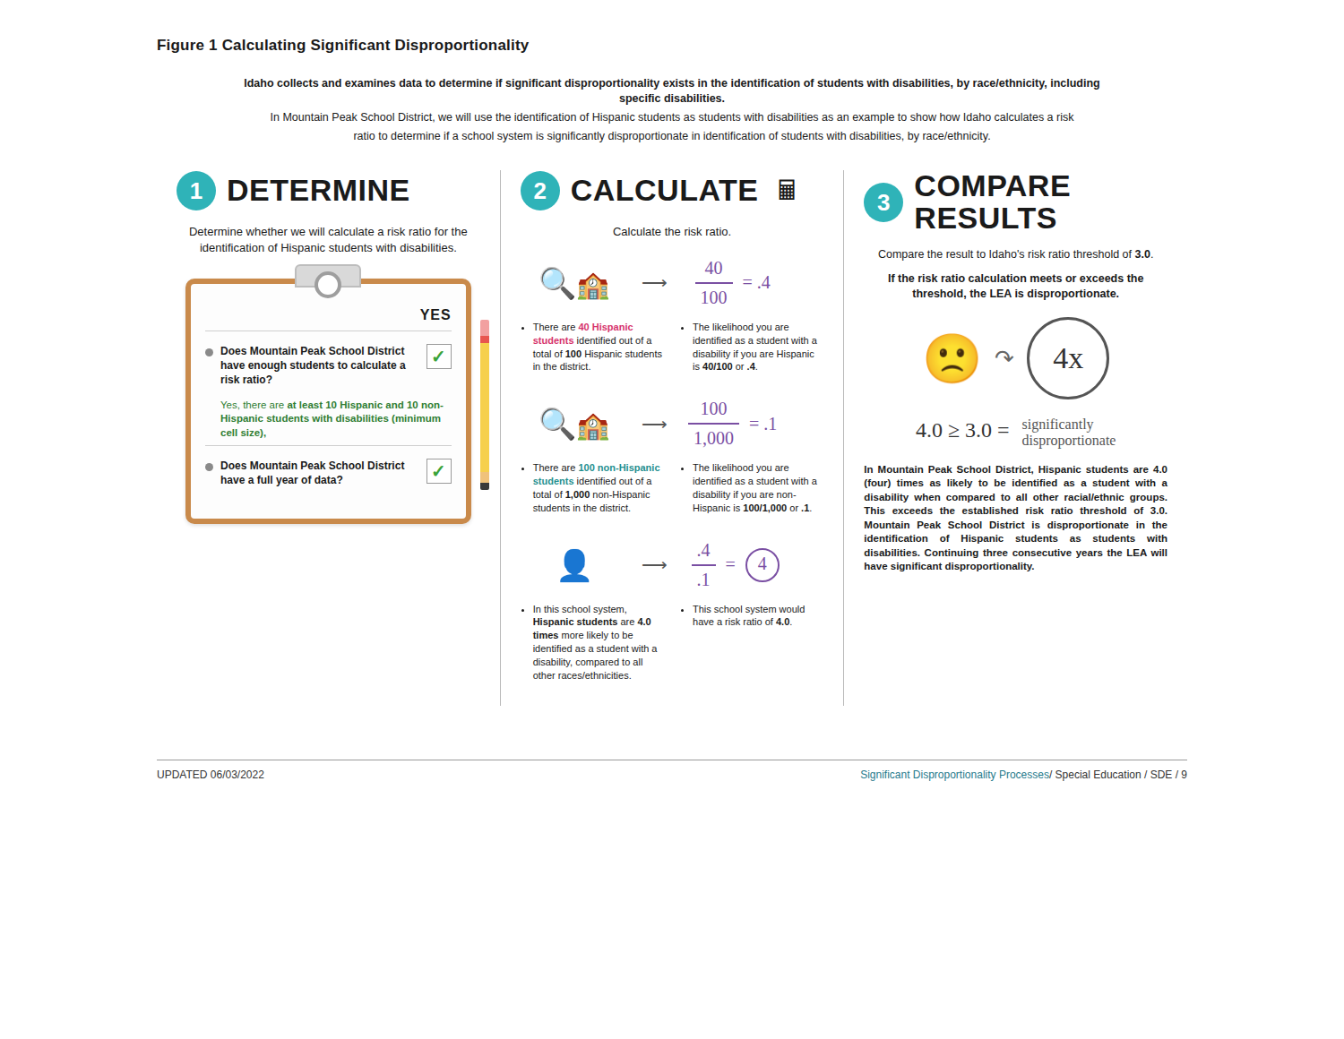Figure 1 Calculating Significant Disproportionality
Idaho collects and examines data to determine if significant disproportionality exists in the identification of students with disabilities, by race/ethnicity, including specific disabilities.
In Mountain Peak School District, we will use the identification of Hispanic students as students with disabilities as an example to show how Idaho calculates a risk
ratio to determine if a school system is significantly disproportionate in identification of students with disabilities, by race/ethnicity.
1
DETERMINE
Determine whether we will calculate a risk ratio for the identification of Hispanic students with disabilities.
YES
Does Mountain Peak School District have enough students to calculate a risk ratio?
✓
Yes, there are at least 10 Hispanic and 10 non-Hispanic students with disabilities (minimum cell size),
Does Mountain Peak School District have a full year of data?
✓
2
CALCULATE
🖩
Calculate the risk ratio.
🔍🏫
⟶
40100 = .4
There are 40 Hispanic students identified out of a total of 100 Hispanic students in the district.
The likelihood you are identified as a student with a disability if you are Hispanic is 40/100 or .4.
🔍🏫
⟶
1001,000 = .1
There are 100 non-Hispanic students identified out of a total of 1,000 non-Hispanic students in the district.
The likelihood you are identified as a student with a disability if you are non-Hispanic is 100/1,000 or .1.
👤
⟶
.4.1 = 4
In this school system, Hispanic students are 4.0 times more likely to be identified as a student with a disability, compared to all other races/ethnicities.
This school system would have a risk ratio of 4.0.
3
COMPARE
RESULTS
Compare the result to Idaho's risk ratio threshold of 3.0.
If the risk ratio calculation meets or exceeds the threshold, the LEA is disproportionate.
🙁
↷
4x
4.0 ≥ 3.0 = significantly
disproportionate
In Mountain Peak School District, Hispanic students are 4.0 (four) times as likely to be identified as a student with a disability when compared to all other racial/ethnic groups. This exceeds the established risk ratio threshold of 3.0. Mountain Peak School District is disproportionate in the identification of Hispanic students as students with disabilities. Continuing three consecutive years the LEA will have significant disproportionality.
UPDATED 06/03/2022
Significant Disproportionality Processes/ Special Education / SDE / 9